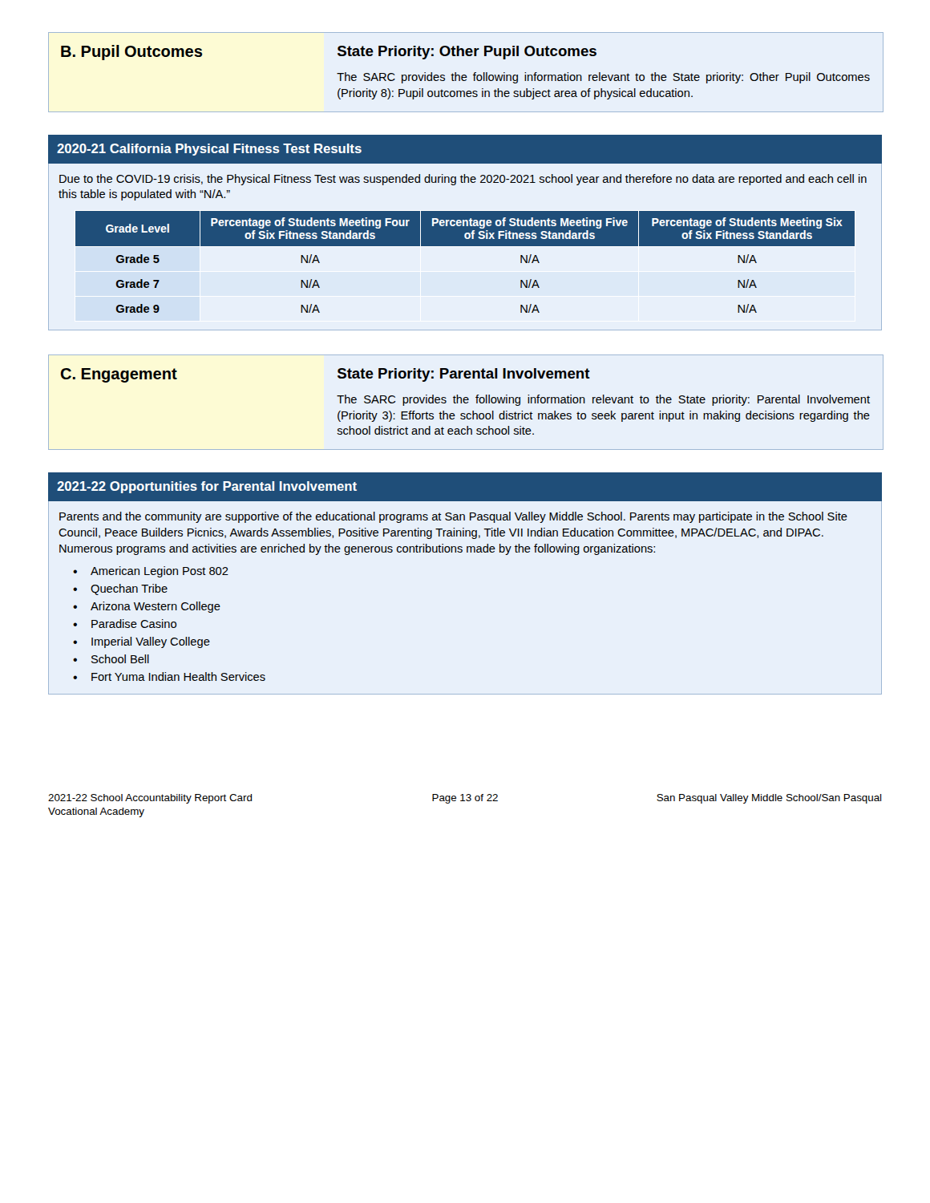B. Pupil Outcomes
State Priority: Other Pupil Outcomes
The SARC provides the following information relevant to the State priority: Other Pupil Outcomes (Priority 8): Pupil outcomes in the subject area of physical education.
2020-21 California Physical Fitness Test Results
Due to the COVID-19 crisis, the Physical Fitness Test was suspended during the 2020-2021 school year and therefore no data are reported and each cell in this table is populated with “N/A.”
| Grade Level | Percentage of Students Meeting Four of Six Fitness Standards | Percentage of Students Meeting Five of Six Fitness Standards | Percentage of Students Meeting Six of Six Fitness Standards |
| --- | --- | --- | --- |
| Grade 5 | N/A | N/A | N/A |
| Grade 7 | N/A | N/A | N/A |
| Grade 9 | N/A | N/A | N/A |
C. Engagement
State Priority: Parental Involvement
The SARC provides the following information relevant to the State priority: Parental Involvement (Priority 3): Efforts the school district makes to seek parent input in making decisions regarding the school district and at each school site.
2021-22 Opportunities for Parental Involvement
Parents and the community are supportive of the educational programs at San Pasqual Valley Middle School. Parents may participate in the School Site Council, Peace Builders Picnics, Awards Assemblies, Positive Parenting Training, Title VII Indian Education Committee, MPAC/DELAC, and DIPAC. Numerous programs and activities are enriched by the generous contributions made by the following organizations:
American Legion Post 802
Quechan Tribe
Arizona Western College
Paradise Casino
Imperial Valley College
School Bell
Fort Yuma Indian Health Services
2021-22 School Accountability Report Card
Vocational Academy
Page 13 of 22
San Pasqual Valley Middle School/San Pasqual